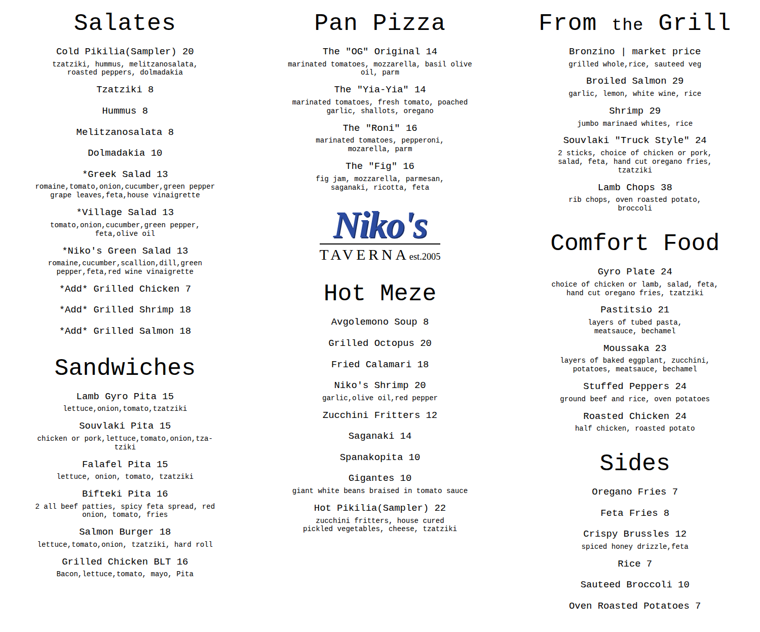Salates
Cold Pikilia(Sampler) 20
tzatziki, hummus, melitzanosalata,
roasted peppers, dolmadakia
Tzatziki 8
Hummus 8
Melitzanosalata 8
Dolmadakia 10
*Greek Salad 13
romaine,tomato,onion,cucumber,green pepper
grape leaves,feta,house vinaigrette
*Village Salad 13
tomato,onion,cucumber,green pepper,
feta,olive oil
*Niko's Green Salad 13
romaine,cucumber,scallion,dill,green
pepper,feta,red wine vinaigrette
*Add* Grilled Chicken 7
*Add* Grilled Shrimp 18
*Add* Grilled Salmon 18
Sandwiches
Lamb Gyro Pita 15
lettuce,onion,tomato,tzatziki
Souvlaki Pita 15
chicken or pork,lettuce,tomato,onion,tza-
tziki
Falafel Pita 15
lettuce, onion, tomato, tzatziki
Bifteki Pita 16
2 all beef patties, spicy feta spread, red
onion, tomato, fries
Salmon Burger 18
lettuce,tomato,onion, tzatziki, hard roll
Grilled Chicken BLT 16
Bacon,lettuce,tomato, mayo, Pita
Pan Pizza
The "OG" Original 14
marinated tomatoes, mozzarella, basil olive
oil, parm
The "Yia-Yia" 14
marinated tomatoes, fresh tomato, poached
garlic, shallots, oregano
The "Roni" 16
marinated tomatoes, pepperoni,
mozarella, parm
The "Fig" 16
fig jam, mozzarella, parmesan,
saganaki, ricotta, feta
Niko's
TAVERNAest.2005
Hot Meze
Avgolemono Soup 8
Grilled Octopus 20
Fried Calamari 18
Niko's Shrimp 20
garlic,olive oil,red pepper
Zucchini Fritters 12
Saganaki 14
Spanakopita 10
Gigantes 10
giant white beans braised in tomato sauce
Hot Pikilia(Sampler) 22
zucchini fritters, house cured
pickled vegetables, cheese, tzatziki
From the Grill
Bronzino | market price
grilled whole,rice, sauteed veg
Broiled Salmon 29
garlic, lemon, white wine, rice
Shrimp 29
jumbo marinaed whites, rice
Souvlaki "Truck Style" 24
2 sticks, choice of chicken or pork,
salad, feta, hand cut oregano fries,
tzatziki
Lamb Chops 38
rib chops, oven roasted potato,
broccoli
Comfort Food
Gyro Plate 24
choice of chicken or lamb, salad, feta,
hand cut oregano fries, tzatziki
Pastitsio 21
layers of tubed pasta,
meatsauce, bechamel
Moussaka 23
layers of baked eggplant, zucchini,
potatoes, meatsauce, bechamel
Stuffed Peppers 24
ground beef and rice, oven potatoes
Roasted Chicken 24
half chicken, roasted potato
Sides
Oregano Fries 7
Feta Fries 8
Crispy Brussles 12
spiced honey drizzle,feta
Rice 7
Sauteed Broccoli 10
Oven Roasted Potatoes 7